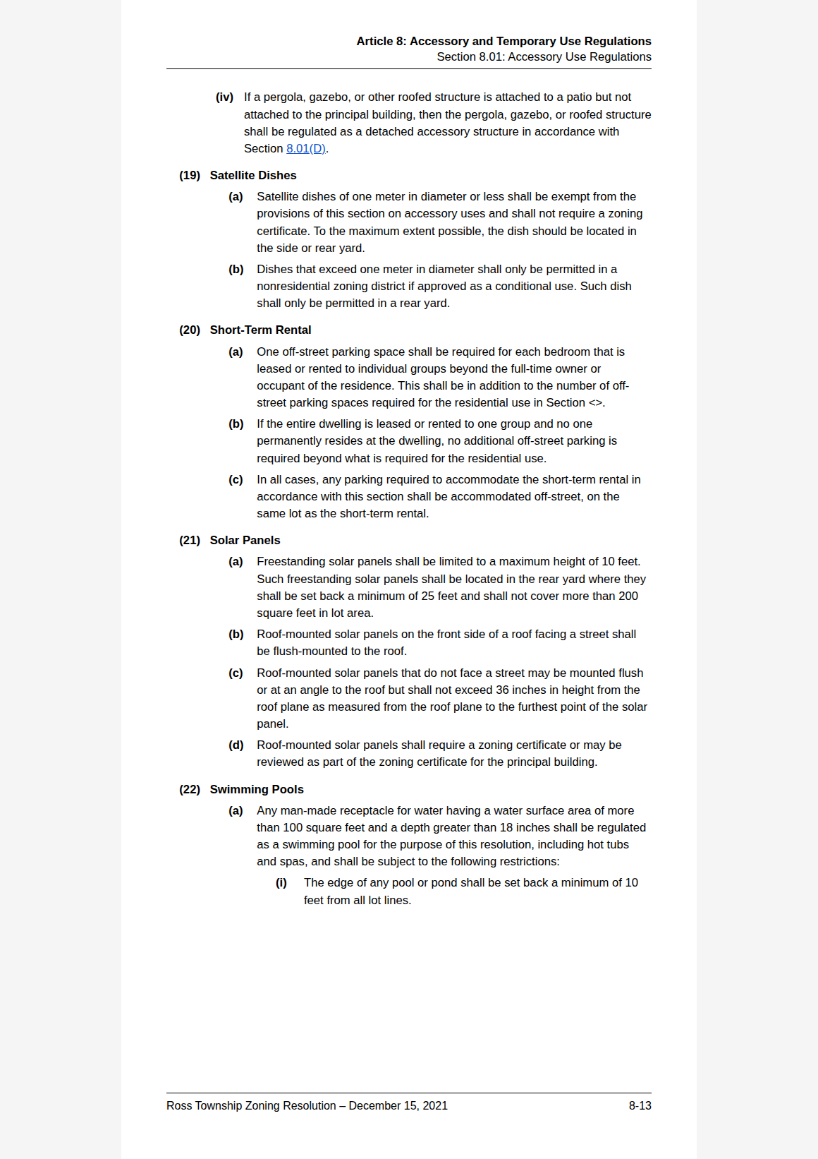Article 8: Accessory and Temporary Use Regulations
Section 8.01: Accessory Use Regulations
(iv) If a pergola, gazebo, or other roofed structure is attached to a patio but not attached to the principal building, then the pergola, gazebo, or roofed structure shall be regulated as a detached accessory structure in accordance with Section 8.01(D).
(19)
Satellite Dishes
(a) Satellite dishes of one meter in diameter or less shall be exempt from the provisions of this section on accessory uses and shall not require a zoning certificate. To the maximum extent possible, the dish should be located in the side or rear yard.
(b) Dishes that exceed one meter in diameter shall only be permitted in a nonresidential zoning district if approved as a conditional use. Such dish shall only be permitted in a rear yard.
(20)
Short-Term Rental
(a) One off-street parking space shall be required for each bedroom that is leased or rented to individual groups beyond the full-time owner or occupant of the residence. This shall be in addition to the number of off-street parking spaces required for the residential use in Section <>.
(b) If the entire dwelling is leased or rented to one group and no one permanently resides at the dwelling, no additional off-street parking is required beyond what is required for the residential use.
(c) In all cases, any parking required to accommodate the short-term rental in accordance with this section shall be accommodated off-street, on the same lot as the short-term rental.
(21)
Solar Panels
(a) Freestanding solar panels shall be limited to a maximum height of 10 feet. Such freestanding solar panels shall be located in the rear yard where they shall be set back a minimum of 25 feet and shall not cover more than 200 square feet in lot area.
(b) Roof-mounted solar panels on the front side of a roof facing a street shall be flush-mounted to the roof.
(c) Roof-mounted solar panels that do not face a street may be mounted flush or at an angle to the roof but shall not exceed 36 inches in height from the roof plane as measured from the roof plane to the furthest point of the solar panel.
(d) Roof-mounted solar panels shall require a zoning certificate or may be reviewed as part of the zoning certificate for the principal building.
(22)
Swimming Pools
(a)
Any man-made receptacle for water having a water surface area of more than 100 square feet and a depth greater than 18 inches shall be regulated as a swimming pool for the purpose of this resolution, including hot tubs and spas, and shall be subject to the following restrictions:
(i) The edge of any pool or pond shall be set back a minimum of 10 feet from all lot lines.
Ross Township Zoning Resolution – December 15, 2021 8-13